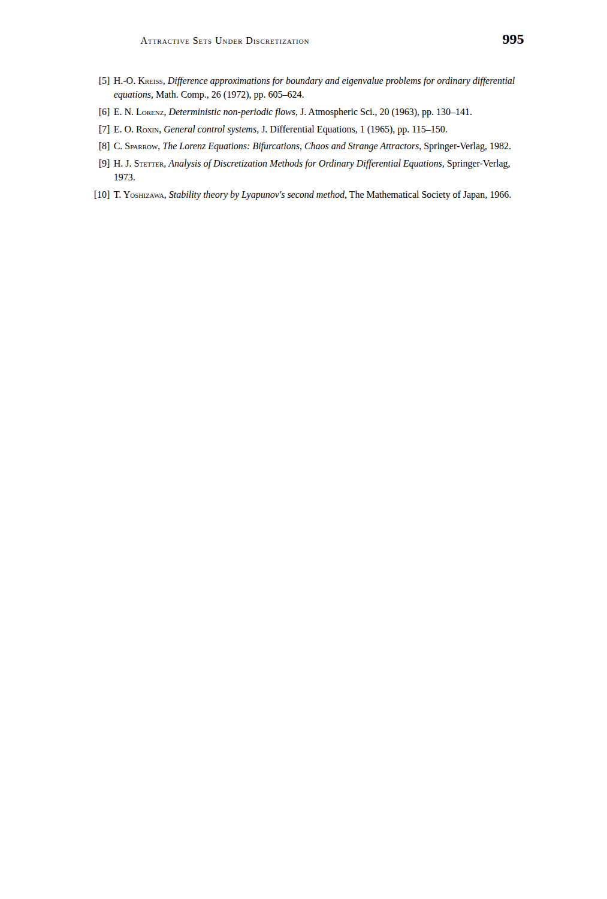Attractive Sets Under Discretization
995
[5] H.-O. Kreiss, Difference approximations for boundary and eigenvalue problems for ordinary differential equations, Math. Comp., 26 (1972), pp. 605–624.
[6] E. N. Lorenz, Deterministic non-periodic flows, J. Atmospheric Sci., 20 (1963), pp. 130–141.
[7] E. O. Roxin, General control systems, J. Differential Equations, 1 (1965), pp. 115–150.
[8] C. Sparrow, The Lorenz Equations: Bifurcations, Chaos and Strange Attractors, Springer-Verlag, 1982.
[9] H. J. Stetter, Analysis of Discretization Methods for Ordinary Differential Equations, Springer-Verlag, 1973.
[10] T. Yoshizawa, Stability theory by Lyapunov's second method, The Mathematical Society of Japan, 1966.